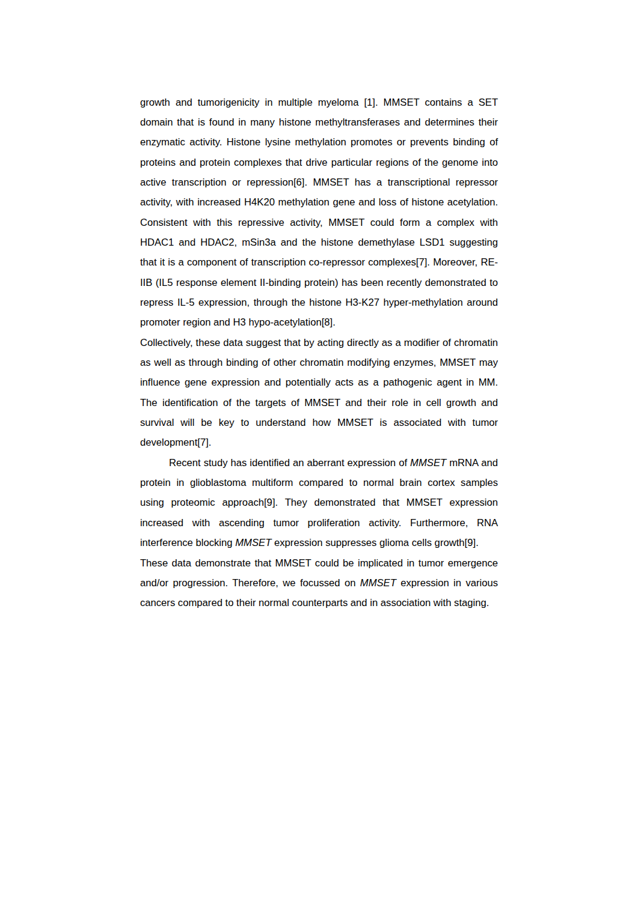growth and tumorigenicity in multiple myeloma [1]. MMSET contains a SET domain that is found in many histone methyltransferases and determines their enzymatic activity. Histone lysine methylation promotes or prevents binding of proteins and protein complexes that drive particular regions of the genome into active transcription or repression[6]. MMSET has a transcriptional repressor activity, with increased H4K20 methylation gene and loss of histone acetylation. Consistent with this repressive activity, MMSET could form a complex with HDAC1 and HDAC2, mSin3a and the histone demethylase LSD1 suggesting that it is a component of transcription co-repressor complexes[7]. Moreover, RE-IIB (IL5 response element II-binding protein) has been recently demonstrated to repress IL-5 expression, through the histone H3-K27 hyper-methylation around promoter region and H3 hypo-acetylation[8].
Collectively, these data suggest that by acting directly as a modifier of chromatin as well as through binding of other chromatin modifying enzymes, MMSET may influence gene expression and potentially acts as a pathogenic agent in MM. The identification of the targets of MMSET and their role in cell growth and survival will be key to understand how MMSET is associated with tumor development[7].
Recent study has identified an aberrant expression of MMSET mRNA and protein in glioblastoma multiform compared to normal brain cortex samples using proteomic approach[9]. They demonstrated that MMSET expression increased with ascending tumor proliferation activity. Furthermore, RNA interference blocking MMSET expression suppresses glioma cells growth[9].
These data demonstrate that MMSET could be implicated in tumor emergence and/or progression. Therefore, we focussed on MMSET expression in various cancers compared to their normal counterparts and in association with staging.